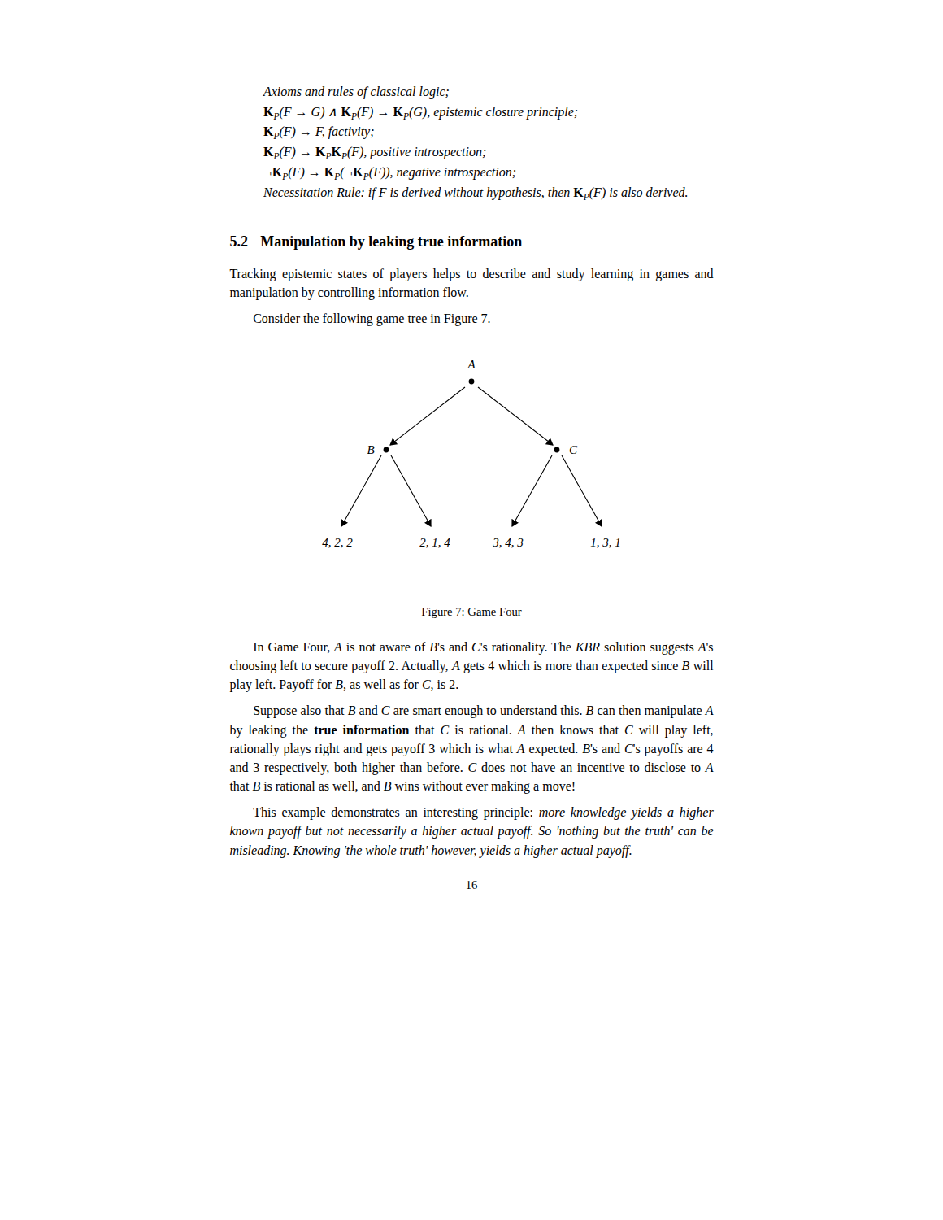Axioms and rules of classical logic;
KP(F → G) ∧ KP(F) → KP(G), epistemic closure principle;
KP(F) → F, factivity;
KP(F) → KPKP(F), positive introspection;
¬KP(F) → KP(¬KP(F)), negative introspection;
Necessitation Rule: if F is derived without hypothesis, then KP(F) is also derived.
5.2 Manipulation by leaking true information
Tracking epistemic states of players helps to describe and study learning in games and manipulation by controlling information flow.
Consider the following game tree in Figure 7.
A B C 4, 2, 2 2, 1, 4 3, 4, 3 1, 3, 1
Figure 7: Game Four
In Game Four, A is not aware of B's and C's rationality. The KBR solution suggests A's choosing left to secure payoff 2. Actually, A gets 4 which is more than expected since B will play left. Payoff for B, as well as for C, is 2.
Suppose also that B and C are smart enough to understand this. B can then manipulate A by leaking the true information that C is rational. A then knows that C will play left, rationally plays right and gets payoff 3 which is what A expected. B's and C's payoffs are 4 and 3 respectively, both higher than before. C does not have an incentive to disclose to A that B is rational as well, and B wins without ever making a move!
This example demonstrates an interesting principle: more knowledge yields a higher known payoff but not necessarily a higher actual payoff. So 'nothing but the truth' can be misleading. Knowing 'the whole truth' however, yields a higher actual payoff.
16